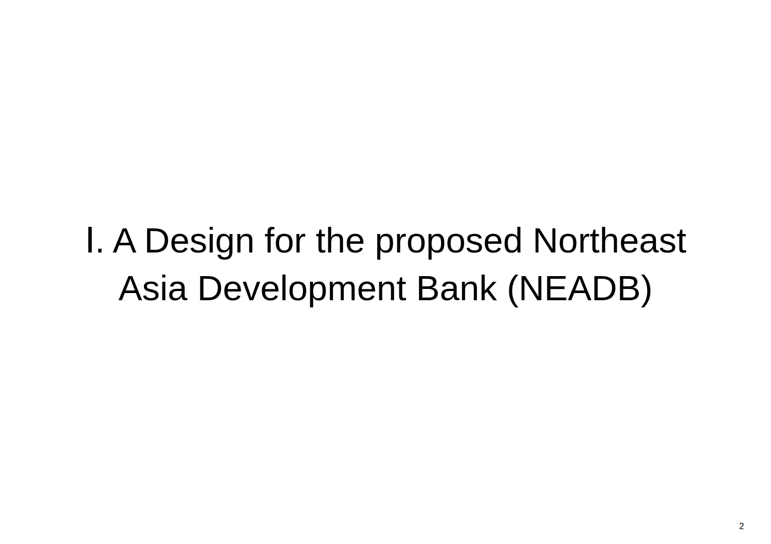Ⅰ. A Design for the proposed Northeast Asia Development Bank (NEADB)
2